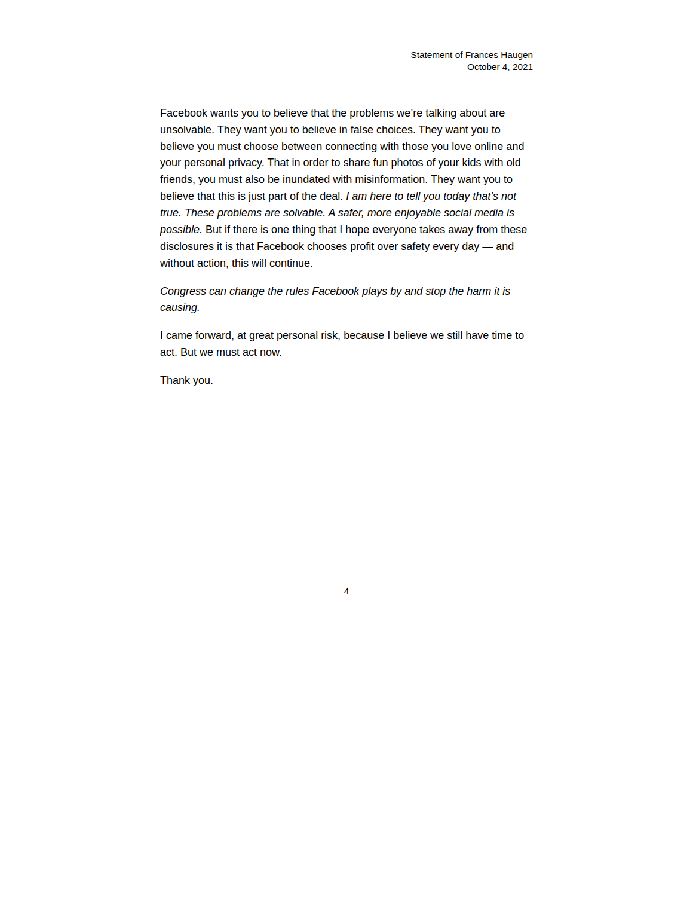Statement of Frances Haugen
October 4, 2021
Facebook wants you to believe that the problems we’re talking about are unsolvable. They want you to believe in false choices. They want you to believe you must choose between connecting with those you love online and your personal privacy. That in order to share fun photos of your kids with old friends, you must also be inundated with misinformation. They want you to believe that this is just part of the deal. I am here to tell you today that’s not true. These problems are solvable. A safer, more enjoyable social media is possible. But if there is one thing that I hope everyone takes away from these disclosures it is that Facebook chooses profit over safety every day — and without action, this will continue.
Congress can change the rules Facebook plays by and stop the harm it is causing.
I came forward, at great personal risk, because I believe we still have time to act. But we must act now.
Thank you.
4